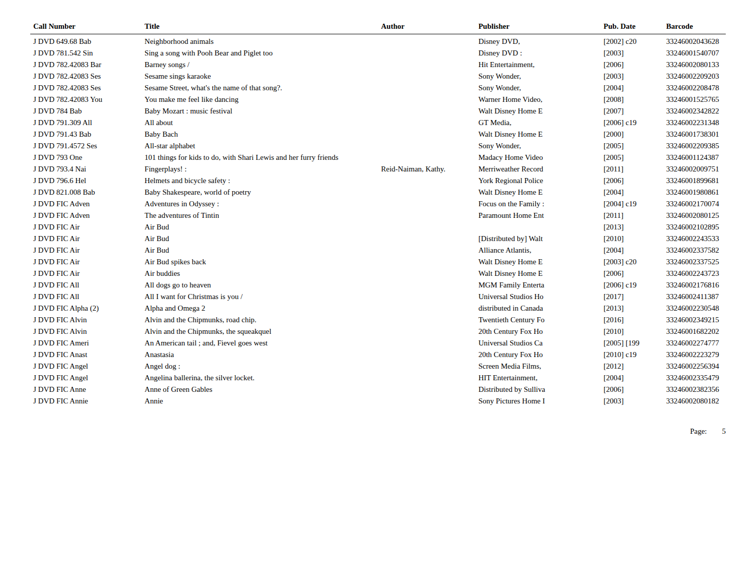| Call Number | Title | Author | Publisher | Pub. Date | Barcode |
| --- | --- | --- | --- | --- | --- |
| J DVD 649.68 Bab | Neighborhood animals | | Disney DVD, | [2002] c20 | 33246002043628 |
| J DVD 781.542 Sin | Sing a song with Pooh Bear and Piglet too | | Disney DVD : | [2003] | 33246001540707 |
| J DVD 782.42083 Bar | Barney songs / | | Hit Entertainment, | [2006] | 33246002080133 |
| J DVD 782.42083 Ses | Sesame sings karaoke | | Sony Wonder, | [2003] | 33246002209203 |
| J DVD 782.42083 Ses | Sesame Street, what's the name of that song?. | | Sony Wonder, | [2004] | 33246002208478 |
| J DVD 782.42083 You | You make me feel like dancing | | Warner Home Video, | [2008] | 33246001525765 |
| J DVD 784 Bab | Baby Mozart : music festival | | Walt Disney Home E | [2007] | 33246002342822 |
| J DVD 791.309 All | All about | | GT Media, | [2006] c19 | 33246002231348 |
| J DVD 791.43 Bab | Baby Bach | | Walt Disney Home E | [2000] | 33246001738301 |
| J DVD 791.4572 Ses | All-star alphabet | | Sony Wonder, | [2005] | 33246002209385 |
| J DVD 793 One | 101 things for kids to do, with Shari Lewis and her furry friends | | Madacy Home Video | [2005] | 33246001124387 |
| J DVD 793.4 Nai | Fingerplays! : | Reid-Naiman, Kathy. | Merriweather Record | [2011] | 33246002009751 |
| J DVD 796.6 Hel | Helmets and bicycle safety : | | York Regional Police | [2006] | 33246001899681 |
| J DVD 821.008 Bab | Baby Shakespeare, world of poetry | | Walt Disney Home E | [2004] | 33246001980861 |
| J DVD FIC Adven | Adventures in Odyssey : | | Focus on the Family : | [2004] c19 | 33246002170074 |
| J DVD FIC Adven | The adventures of Tintin | | Paramount Home Ent | [2011] | 33246002080125 |
| J DVD FIC Air | Air Bud | | | [2013] | 33246002102895 |
| J DVD FIC Air | Air Bud | | [Distributed by] Walt | [2010] | 33246002243533 |
| J DVD FIC Air | Air Bud | | Alliance Atlantis, | [2004] | 33246002337582 |
| J DVD FIC Air | Air Bud spikes back | | Walt Disney Home E | [2003] c20 | 33246002337525 |
| J DVD FIC Air | Air buddies | | Walt Disney Home E | [2006] | 33246002243723 |
| J DVD FIC All | All dogs go to heaven | | MGM Family Enterta | [2006] c19 | 33246002176816 |
| J DVD FIC All | All I want for Christmas is you / | | Universal Studios Ho | [2017] | 33246002411387 |
| J DVD FIC Alpha (2) | Alpha and Omega 2 | | distributed in Canada | [2013] | 33246002230548 |
| J DVD FIC Alvin | Alvin and the Chipmunks, road chip. | | Twentieth Century Fo | [2016] | 33246002349215 |
| J DVD FIC Alvin | Alvin and the Chipmunks, the squeakquel | | 20th Century Fox Ho | [2010] | 33246001682202 |
| J DVD FIC Ameri | An American tail ; and, Fievel goes west | | Universal Studios Ca | [2005] [199 | 33246002274777 |
| J DVD FIC Anast | Anastasia | | 20th Century Fox Ho | [2010] c19 | 33246002223279 |
| J DVD FIC Angel | Angel dog : | | Screen Media Films, | [2012] | 33246002256394 |
| J DVD FIC Angel | Angelina ballerina, the silver locket. | | HIT Entertainment, | [2004] | 33246002335479 |
| J DVD FIC Anne | Anne of Green Gables | | Distributed by Sulliva | [2006] | 33246002382356 |
| J DVD FIC Annie | Annie | | Sony Pictures Home I | [2003] | 33246002080182 |
Page: 5